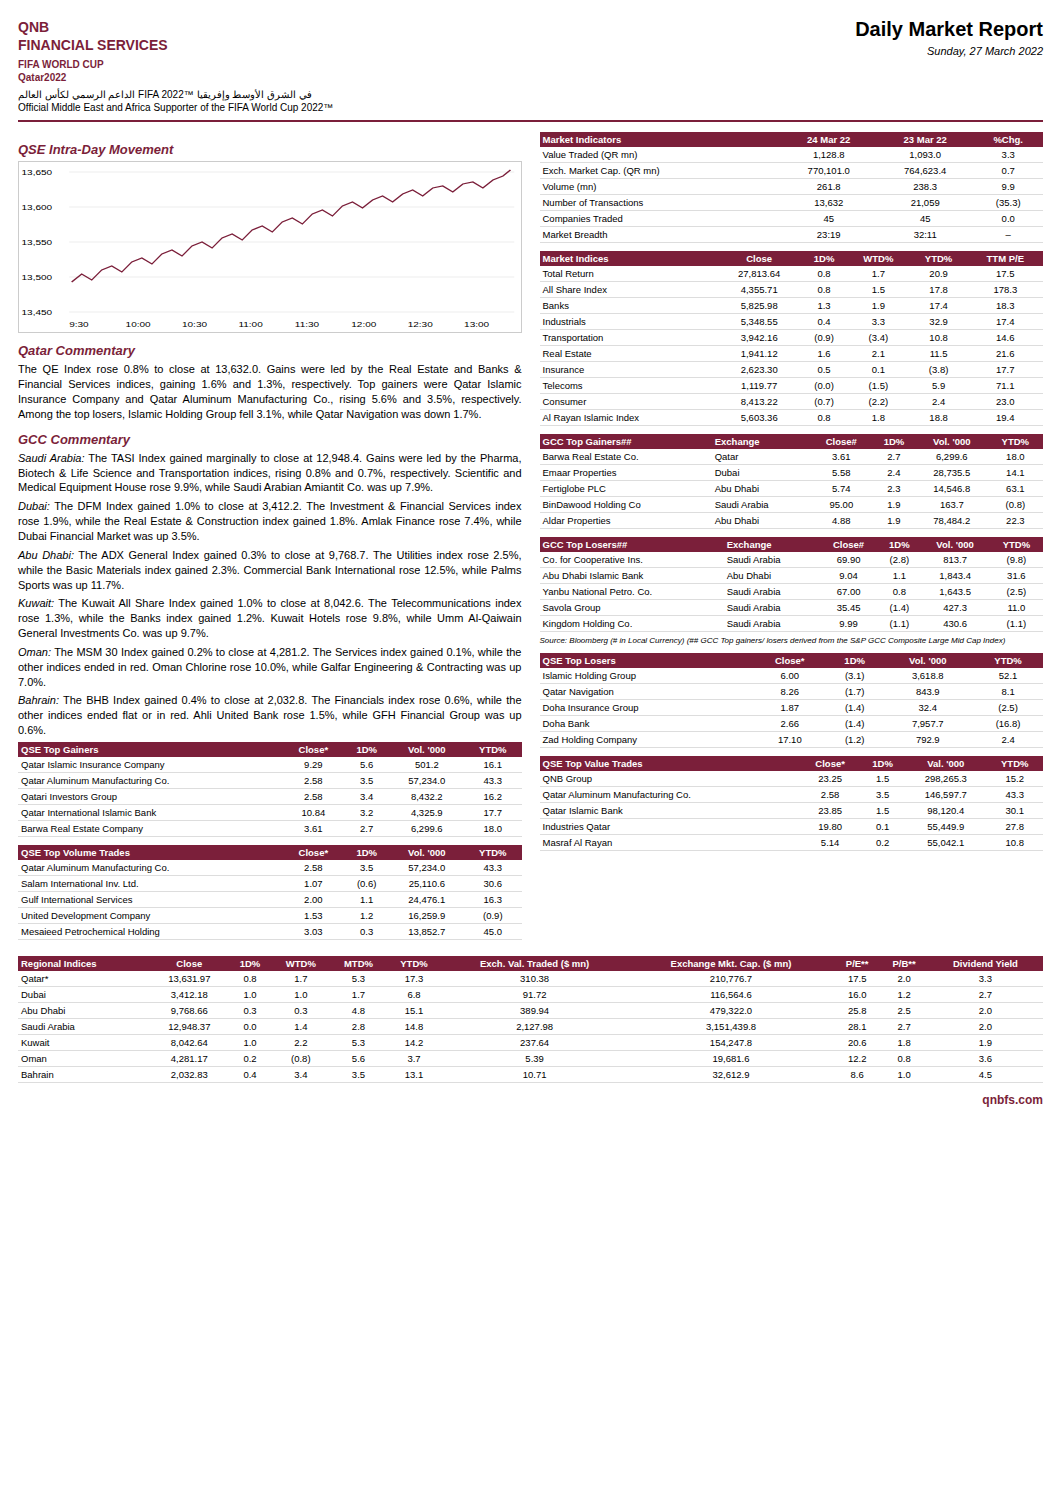QNB
FINANCIAL SERVICES
FIFA WORLD CUP
Qatar2022
الداعم الرسمي لكأس العالم FIFA 2022™ في الشرق الأوسط وإفريقيا
Official Middle East and Africa Supporter of the FIFA World Cup 2022™
Daily Market Report
Sunday, 27 March 2022
QSE Intra-Day Movement
13,650 13,600 13,550 13,500 13,450 9:30 10:00 10:30 11:00 11:30 12:00 12:30 13:00
Qatar Commentary
The QE Index rose 0.8% to close at 13,632.0. Gains were led by the Real Estate and Banks & Financial Services indices, gaining 1.6% and 1.3%, respectively. Top gainers were Qatar Islamic Insurance Company and Qatar Aluminum Manufacturing Co., rising 5.6% and 3.5%, respectively. Among the top losers, Islamic Holding Group fell 3.1%, while Qatar Navigation was down 1.7%.
GCC Commentary
Saudi Arabia: The TASI Index gained marginally to close at 12,948.4. Gains were led by the Pharma, Biotech & Life Science and Transportation indices, rising 0.8% and 0.7%, respectively. Scientific and Medical Equipment House rose 9.9%, while Saudi Arabian Amiantit Co. was up 7.9%.
Dubai: The DFM Index gained 1.0% to close at 3,412.2. The Investment & Financial Services index rose 1.9%, while the Real Estate & Construction index gained 1.8%. Amlak Finance rose 7.4%, while Dubai Financial Market was up 3.5%.
Abu Dhabi: The ADX General Index gained 0.3% to close at 9,768.7. The Utilities index rose 2.5%, while the Basic Materials index gained 2.3%. Commercial Bank International rose 12.5%, while Palms Sports was up 11.7%.
Kuwait: The Kuwait All Share Index gained 1.0% to close at 8,042.6. The Telecommunications index rose 1.3%, while the Banks index gained 1.2%. Kuwait Hotels rose 9.8%, while Umm Al-Qaiwain General Investments Co. was up 9.7%.
Oman: The MSM 30 Index gained 0.2% to close at 4,281.2. The Services index gained 0.1%, while the other indices ended in red. Oman Chlorine rose 10.0%, while Galfar Engineering & Contracting was up 7.0%.
Bahrain: The BHB Index gained 0.4% to close at 2,032.8. The Financials index rose 0.6%, while the other indices ended flat or in red. Ahli United Bank rose 1.5%, while GFH Financial Group was up 0.6%.
| QSE Top Gainers | Close* | 1D% | Vol. '000 | YTD% |
| --- | --- | --- | --- | --- |
| Qatar Islamic Insurance Company | 9.29 | 5.6 | 501.2 | 16.1 |
| Qatar Aluminum Manufacturing Co. | 2.58 | 3.5 | 57,234.0 | 43.3 |
| Qatari Investors Group | 2.58 | 3.4 | 8,432.2 | 16.2 |
| Qatar International Islamic Bank | 10.84 | 3.2 | 4,325.9 | 17.7 |
| Barwa Real Estate Company | 3.61 | 2.7 | 6,299.6 | 18.0 |
| QSE Top Volume Trades | Close* | 1D% | Vol. '000 | YTD% |
| --- | --- | --- | --- | --- |
| Qatar Aluminum Manufacturing Co. | 2.58 | 3.5 | 57,234.0 | 43.3 |
| Salam International Inv. Ltd. | 1.07 | (0.6) | 25,110.6 | 30.6 |
| Gulf International Services | 2.00 | 1.1 | 24,476.1 | 16.3 |
| United Development Company | 1.53 | 1.2 | 16,259.9 | (0.9) |
| Mesaieed Petrochemical Holding | 3.03 | 0.3 | 13,852.7 | 45.0 |
| Market Indicators | 24 Mar 22 | 23 Mar 22 | %Chg. |
| --- | --- | --- | --- |
| Value Traded (QR mn) | 1,128.8 | 1,093.0 | 3.3 |
| Exch. Market Cap. (QR mn) | 770,101.0 | 764,623.4 | 0.7 |
| Volume (mn) | 261.8 | 238.3 | 9.9 |
| Number of Transactions | 13,632 | 21,059 | (35.3) |
| Companies Traded | 45 | 45 | 0.0 |
| Market Breadth | 23:19 | 32:11 | – |
| Market Indices | Close | 1D% | WTD% | YTD% | TTM P/E |
| --- | --- | --- | --- | --- | --- |
| Total Return | 27,813.64 | 0.8 | 1.7 | 20.9 | 17.5 |
| All Share Index | 4,355.71 | 0.8 | 1.5 | 17.8 | 178.3 |
| Banks | 5,825.98 | 1.3 | 1.9 | 17.4 | 18.3 |
| Industrials | 5,348.55 | 0.4 | 3.3 | 32.9 | 17.4 |
| Transportation | 3,942.16 | (0.9) | (3.4) | 10.8 | 14.6 |
| Real Estate | 1,941.12 | 1.6 | 2.1 | 11.5 | 21.6 |
| Insurance | 2,623.30 | 0.5 | 0.1 | (3.8) | 17.7 |
| Telecoms | 1,119.77 | (0.0) | (1.5) | 5.9 | 71.1 |
| Consumer | 8,413.22 | (0.7) | (2.2) | 2.4 | 23.0 |
| Al Rayan Islamic Index | 5,603.36 | 0.8 | 1.8 | 18.8 | 19.4 |
| GCC Top Gainers## | Exchange | Close# | 1D% | Vol. '000 | YTD% |
| --- | --- | --- | --- | --- | --- |
| Barwa Real Estate Co. | Qatar | 3.61 | 2.7 | 6,299.6 | 18.0 |
| Emaar Properties | Dubai | 5.58 | 2.4 | 28,735.5 | 14.1 |
| Fertiglobe PLC | Abu Dhabi | 5.74 | 2.3 | 14,546.8 | 63.1 |
| BinDawood Holding Co | Saudi Arabia | 95.00 | 1.9 | 163.7 | (0.8) |
| Aldar Properties | Abu Dhabi | 4.88 | 1.9 | 78,484.2 | 22.3 |
| GCC Top Losers## | Exchange | Close# | 1D% | Vol. '000 | YTD% |
| --- | --- | --- | --- | --- | --- |
| Co. for Cooperative Ins. | Saudi Arabia | 69.90 | (2.8) | 813.7 | (9.8) |
| Abu Dhabi Islamic Bank | Abu Dhabi | 9.04 | 1.1 | 1,843.4 | 31.6 |
| Yanbu National Petro. Co. | Saudi Arabia | 67.00 | 0.8 | 1,643.5 | (2.5) |
| Savola Group | Saudi Arabia | 35.45 | (1.4) | 427.3 | 11.0 |
| Kingdom Holding Co. | Saudi Arabia | 9.99 | (1.1) | 430.6 | (1.1) |
Source: Bloomberg (# in Local Currency) (## GCC Top gainers/ losers derived from the S&P GCC Composite Large Mid Cap Index)
| QSE Top Losers | Close* | 1D% | Vol. '000 | YTD% |
| --- | --- | --- | --- | --- |
| Islamic Holding Group | 6.00 | (3.1) | 3,618.8 | 52.1 |
| Qatar Navigation | 8.26 | (1.7) | 843.9 | 8.1 |
| Doha Insurance Group | 1.87 | (1.4) | 32.4 | (2.5) |
| Doha Bank | 2.66 | (1.4) | 7,957.7 | (16.8) |
| Zad Holding Company | 17.10 | (1.2) | 792.9 | 2.4 |
| QSE Top Value Trades | Close* | 1D% | Val. '000 | YTD% |
| --- | --- | --- | --- | --- |
| QNB Group | 23.25 | 1.5 | 298,265.3 | 15.2 |
| Qatar Aluminum Manufacturing Co. | 2.58 | 3.5 | 146,597.7 | 43.3 |
| Qatar Islamic Bank | 23.85 | 1.5 | 98,120.4 | 30.1 |
| Industries Qatar | 19.80 | 0.1 | 55,449.9 | 27.8 |
| Masraf Al Rayan | 5.14 | 0.2 | 55,042.1 | 10.8 |
| Regional Indices | Close | 1D% | WTD% | MTD% | YTD% | Exch. Val. Traded ($ mn) | Exchange Mkt. Cap. ($ mn) | P/E** | P/B** | Dividend Yield |
| --- | --- | --- | --- | --- | --- | --- | --- | --- | --- | --- |
| Qatar* | 13,631.97 | 0.8 | 1.7 | 5.3 | 17.3 | 310.38 | 210,776.7 | 17.5 | 2.0 | 3.3 |
| Dubai | 3,412.18 | 1.0 | 1.0 | 1.7 | 6.8 | 91.72 | 116,564.6 | 16.0 | 1.2 | 2.7 |
| Abu Dhabi | 9,768.66 | 0.3 | 0.3 | 4.8 | 15.1 | 389.94 | 479,322.0 | 25.8 | 2.5 | 2.0 |
| Saudi Arabia | 12,948.37 | 0.0 | 1.4 | 2.8 | 14.8 | 2,127.98 | 3,151,439.8 | 28.1 | 2.7 | 2.0 |
| Kuwait | 8,042.64 | 1.0 | 2.2 | 5.3 | 14.2 | 237.64 | 154,247.8 | 20.6 | 1.8 | 1.9 |
| Oman | 4,281.17 | 0.2 | (0.8) | 5.6 | 3.7 | 5.39 | 19,681.6 | 12.2 | 0.8 | 3.6 |
| Bahrain | 2,032.83 | 0.4 | 3.4 | 3.5 | 13.1 | 10.71 | 32,612.9 | 8.6 | 1.0 | 4.5 |
qnbfs.com